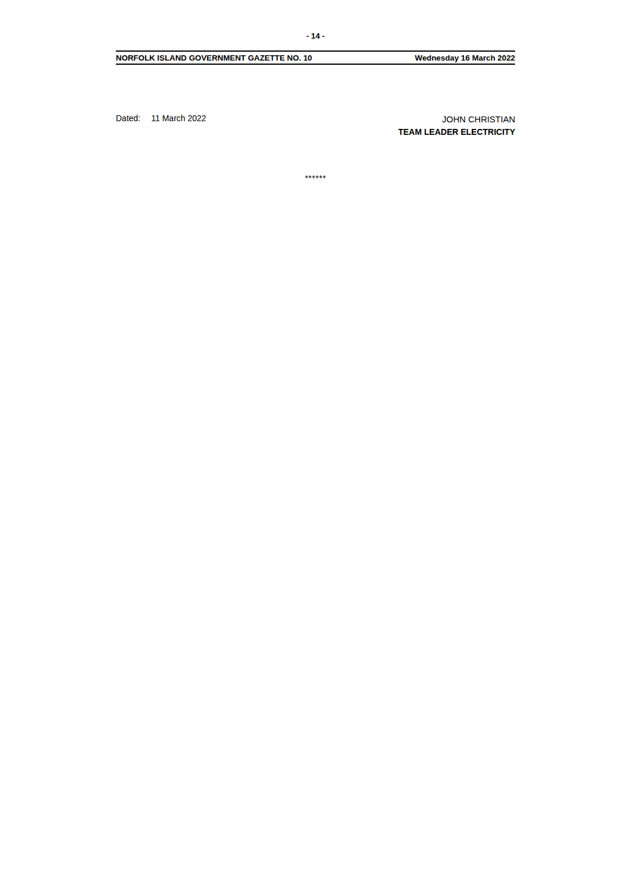- 14 -
NORFOLK ISLAND GOVERNMENT GAZETTE NO. 10 Wednesday 16 March 2022
Dated: 11 March 2022
JOHN CHRISTIAN
TEAM LEADER ELECTRICITY
******